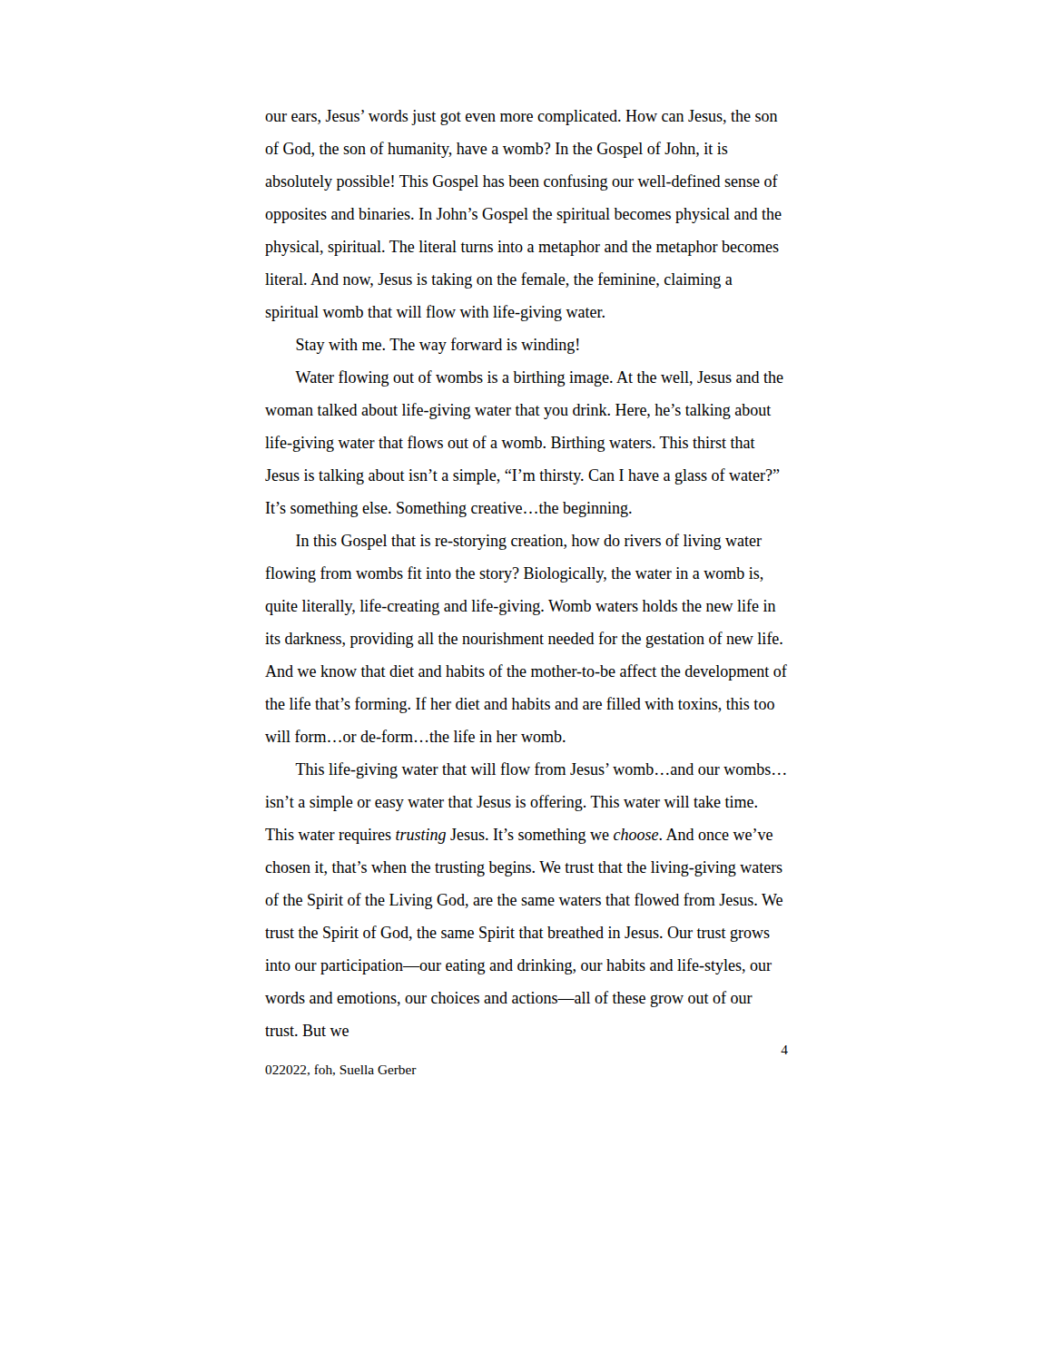our ears, Jesus’ words just got even more complicated. How can Jesus, the son of God, the son of humanity, have a womb? In the Gospel of John, it is absolutely possible! This Gospel has been confusing our well-defined sense of opposites and binaries. In John’s Gospel the spiritual becomes physical and the physical, spiritual. The literal turns into a metaphor and the metaphor becomes literal. And now, Jesus is taking on the female, the feminine, claiming a spiritual womb that will flow with life-giving water.
Stay with me. The way forward is winding!
Water flowing out of wombs is a birthing image. At the well, Jesus and the woman talked about life-giving water that you drink. Here, he’s talking about life-giving water that flows out of a womb. Birthing waters. This thirst that Jesus is talking about isn’t a simple, “I’m thirsty. Can I have a glass of water?” It’s something else. Something creative…the beginning.
In this Gospel that is re-storying creation, how do rivers of living water flowing from wombs fit into the story? Biologically, the water in a womb is, quite literally, life-creating and life-giving. Womb waters holds the new life in its darkness, providing all the nourishment needed for the gestation of new life. And we know that diet and habits of the mother-to-be affect the development of the life that’s forming. If her diet and habits and are filled with toxins, this too will form…or de-form…the life in her womb.
This life-giving water that will flow from Jesus’ womb…and our wombs…isn’t a simple or easy water that Jesus is offering. This water will take time. This water requires trusting Jesus. It’s something we choose. And once we’ve chosen it, that’s when the trusting begins. We trust that the living-giving waters of the Spirit of the Living God, are the same waters that flowed from Jesus. We trust the Spirit of God, the same Spirit that breathed in Jesus. Our trust grows into our participation—our eating and drinking, our habits and life-styles, our words and emotions, our choices and actions—all of these grow out of our trust. But we
4
022022, foh, Suella Gerber